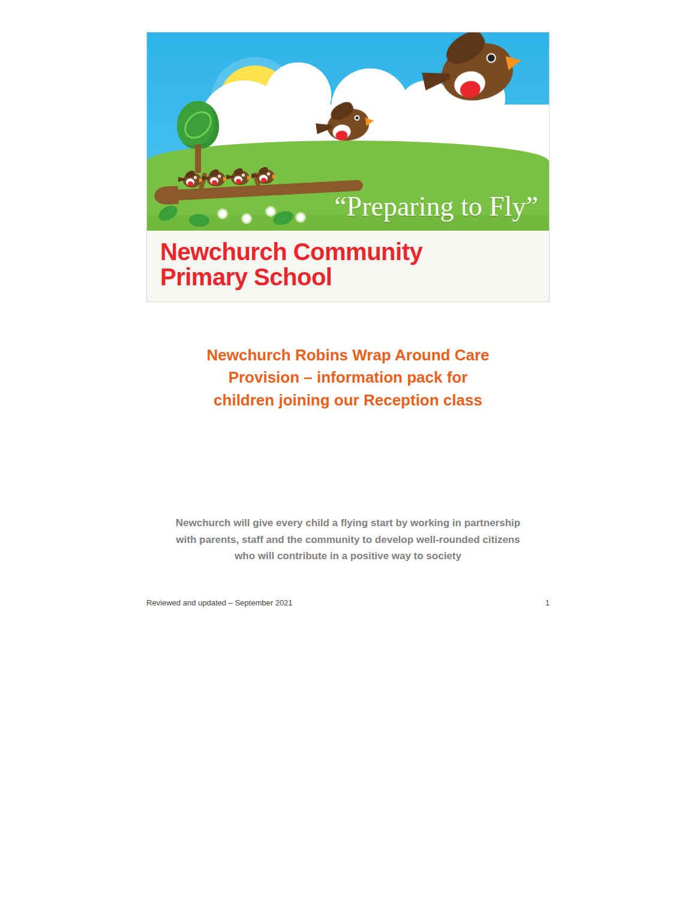“Preparing to Fly”
Newchurch Community
Primary School
Newchurch Robins Wrap Around Care
Provision – information pack for
children joining our Reception class
Newchurch will give every child a flying start by working in partnership with parents, staff and the community to develop well-rounded citizens who will contribute in a positive way to society
Reviewed and updated – September 2021 1